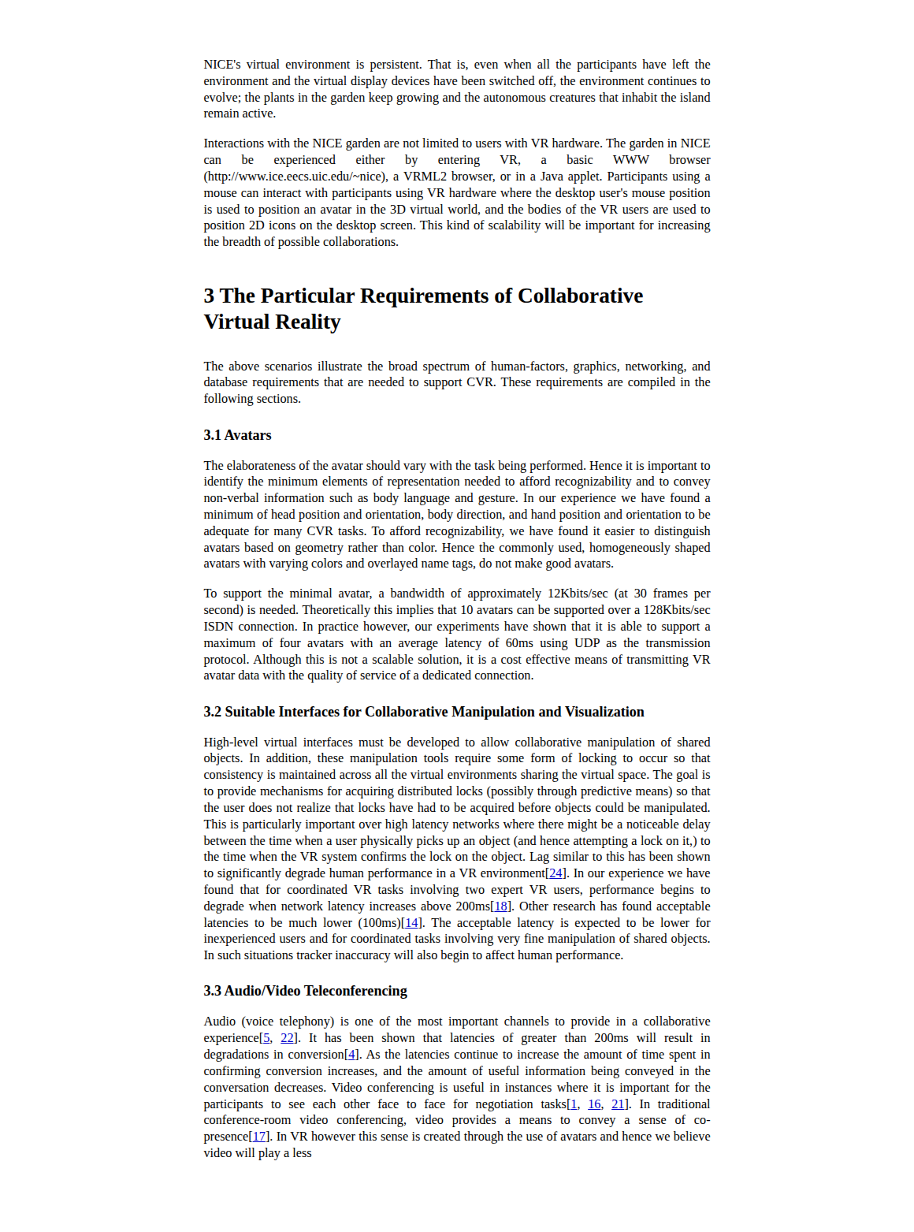NICE's virtual environment is persistent. That is, even when all the participants have left the environment and the virtual display devices have been switched off, the environment continues to evolve; the plants in the garden keep growing and the autonomous creatures that inhabit the island remain active.
Interactions with the NICE garden are not limited to users with VR hardware. The garden in NICE can be experienced either by entering VR, a basic WWW browser (http://www.ice.eecs.uic.edu/~nice), a VRML2 browser, or in a Java applet. Participants using a mouse can interact with participants using VR hardware where the desktop user's mouse position is used to position an avatar in the 3D virtual world, and the bodies of the VR users are used to position 2D icons on the desktop screen. This kind of scalability will be important for increasing the breadth of possible collaborations.
3 The Particular Requirements of Collaborative Virtual Reality
The above scenarios illustrate the broad spectrum of human-factors, graphics, networking, and database requirements that are needed to support CVR. These requirements are compiled in the following sections.
3.1 Avatars
The elaborateness of the avatar should vary with the task being performed. Hence it is important to identify the minimum elements of representation needed to afford recognizability and to convey non-verbal information such as body language and gesture. In our experience we have found a minimum of head position and orientation, body direction, and hand position and orientation to be adequate for many CVR tasks. To afford recognizability, we have found it easier to distinguish avatars based on geometry rather than color. Hence the commonly used, homogeneously shaped avatars with varying colors and overlayed name tags, do not make good avatars.
To support the minimal avatar, a bandwidth of approximately 12Kbits/sec (at 30 frames per second) is needed. Theoretically this implies that 10 avatars can be supported over a 128Kbits/sec ISDN connection. In practice however, our experiments have shown that it is able to support a maximum of four avatars with an average latency of 60ms using UDP as the transmission protocol. Although this is not a scalable solution, it is a cost effective means of transmitting VR avatar data with the quality of service of a dedicated connection.
3.2 Suitable Interfaces for Collaborative Manipulation and Visualization
High-level virtual interfaces must be developed to allow collaborative manipulation of shared objects. In addition, these manipulation tools require some form of locking to occur so that consistency is maintained across all the virtual environments sharing the virtual space. The goal is to provide mechanisms for acquiring distributed locks (possibly through predictive means) so that the user does not realize that locks have had to be acquired before objects could be manipulated. This is particularly important over high latency networks where there might be a noticeable delay between the time when a user physically picks up an object (and hence attempting a lock on it,) to the time when the VR system confirms the lock on the object. Lag similar to this has been shown to significantly degrade human performance in a VR environment[24]. In our experience we have found that for coordinated VR tasks involving two expert VR users, performance begins to degrade when network latency increases above 200ms[18]. Other research has found acceptable latencies to be much lower (100ms)[14]. The acceptable latency is expected to be lower for inexperienced users and for coordinated tasks involving very fine manipulation of shared objects. In such situations tracker inaccuracy will also begin to affect human performance.
3.3 Audio/Video Teleconferencing
Audio (voice telephony) is one of the most important channels to provide in a collaborative experience[5, 22]. It has been shown that latencies of greater than 200ms will result in degradations in conversion[4]. As the latencies continue to increase the amount of time spent in confirming conversion increases, and the amount of useful information being conveyed in the conversation decreases. Video conferencing is useful in instances where it is important for the participants to see each other face to face for negotiation tasks[1, 16, 21]. In traditional conference-room video conferencing, video provides a means to convey a sense of co-presence[17]. In VR however this sense is created through the use of avatars and hence we believe video will play a less